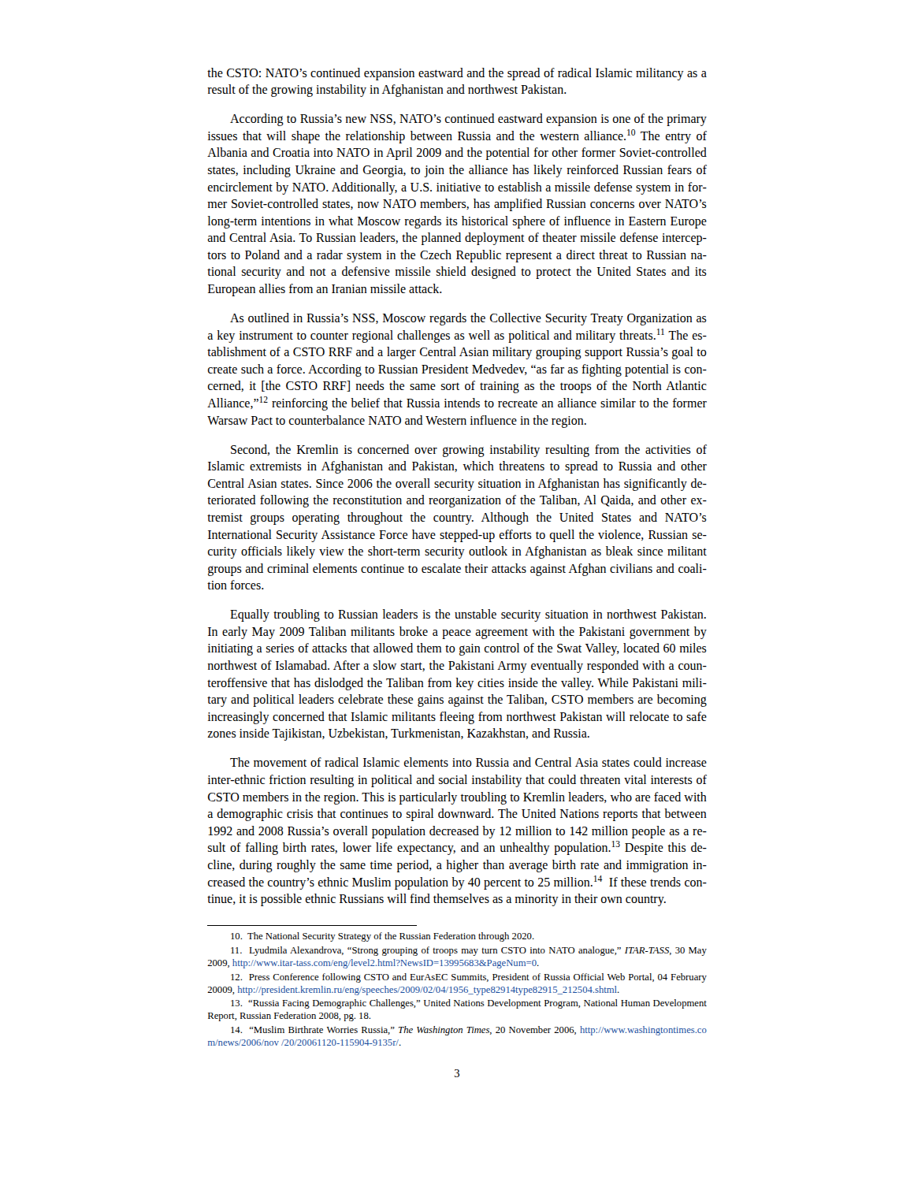the CSTO: NATO’s continued expansion eastward and the spread of radical Islamic militancy as a result of the growing instability in Afghanistan and northwest Pakistan.
According to Russia’s new NSS, NATO’s continued eastward expansion is one of the primary issues that will shape the relationship between Russia and the western alliance.10 The entry of Albania and Croatia into NATO in April 2009 and the potential for other former Soviet-controlled states, including Ukraine and Georgia, to join the alliance has likely reinforced Russian fears of encirclement by NATO. Additionally, a U.S. initiative to establish a missile defense system in former Soviet-controlled states, now NATO members, has amplified Russian concerns over NATO’s long-term intentions in what Moscow regards its historical sphere of influence in Eastern Europe and Central Asia. To Russian leaders, the planned deployment of theater missile defense interceptors to Poland and a radar system in the Czech Republic represent a direct threat to Russian national security and not a defensive missile shield designed to protect the United States and its European allies from an Iranian missile attack.
As outlined in Russia’s NSS, Moscow regards the Collective Security Treaty Organization as a key instrument to counter regional challenges as well as political and military threats.11 The establishment of a CSTO RRF and a larger Central Asian military grouping support Russia’s goal to create such a force. According to Russian President Medvedev, “as far as fighting potential is concerned, it [the CSTO RRF] needs the same sort of training as the troops of the North Atlantic Alliance,”12 reinforcing the belief that Russia intends to recreate an alliance similar to the former Warsaw Pact to counterbalance NATO and Western influence in the region.
Second, the Kremlin is concerned over growing instability resulting from the activities of Islamic extremists in Afghanistan and Pakistan, which threatens to spread to Russia and other Central Asian states. Since 2006 the overall security situation in Afghanistan has significantly deteriorated following the reconstitution and reorganization of the Taliban, Al Qaida, and other extremist groups operating throughout the country. Although the United States and NATO’s International Security Assistance Force have stepped-up efforts to quell the violence, Russian security officials likely view the short-term security outlook in Afghanistan as bleak since militant groups and criminal elements continue to escalate their attacks against Afghan civilians and coalition forces.
Equally troubling to Russian leaders is the unstable security situation in northwest Pakistan. In early May 2009 Taliban militants broke a peace agreement with the Pakistani government by initiating a series of attacks that allowed them to gain control of the Swat Valley, located 60 miles northwest of Islamabad. After a slow start, the Pakistani Army eventually responded with a counteroffensive that has dislodged the Taliban from key cities inside the valley. While Pakistani military and political leaders celebrate these gains against the Taliban, CSTO members are becoming increasingly concerned that Islamic militants fleeing from northwest Pakistan will relocate to safe zones inside Tajikistan, Uzbekistan, Turkmenistan, Kazakhstan, and Russia.
The movement of radical Islamic elements into Russia and Central Asia states could increase inter-ethnic friction resulting in political and social instability that could threaten vital interests of CSTO members in the region. This is particularly troubling to Kremlin leaders, who are faced with a demographic crisis that continues to spiral downward. The United Nations reports that between 1992 and 2008 Russia’s overall population decreased by 12 million to 142 million people as a result of falling birth rates, lower life expectancy, and an unhealthy population.13 Despite this decline, during roughly the same time period, a higher than average birth rate and immigration increased the country’s ethnic Muslim population by 40 percent to 25 million.14 If these trends continue, it is possible ethnic Russians will find themselves as a minority in their own country.
10. The National Security Strategy of the Russian Federation through 2020.
11. Lyudmila Alexandrova, “Strong grouping of troops may turn CSTO into NATO analogue,” ITAR-TASS, 30 May 2009, http://www.itar-tass.com/eng/level2.html?NewsID=13995683&PageNum=0.
12. Press Conference following CSTO and EurAsEC Summits, President of Russia Official Web Portal, 04 February 20009, http://president.kremlin.ru/eng/speeches/2009/02/04/1956_type82914type82915_212504.shtml.
13. “Russia Facing Demographic Challenges,” United Nations Development Program, National Human Development Report, Russian Federation 2008, pg. 18.
14. “Muslim Birthrate Worries Russia,” The Washington Times, 20 November 2006, http://www.washingtontimes.com/news/2006/nov /20/20061120-115904-9135r/.
3